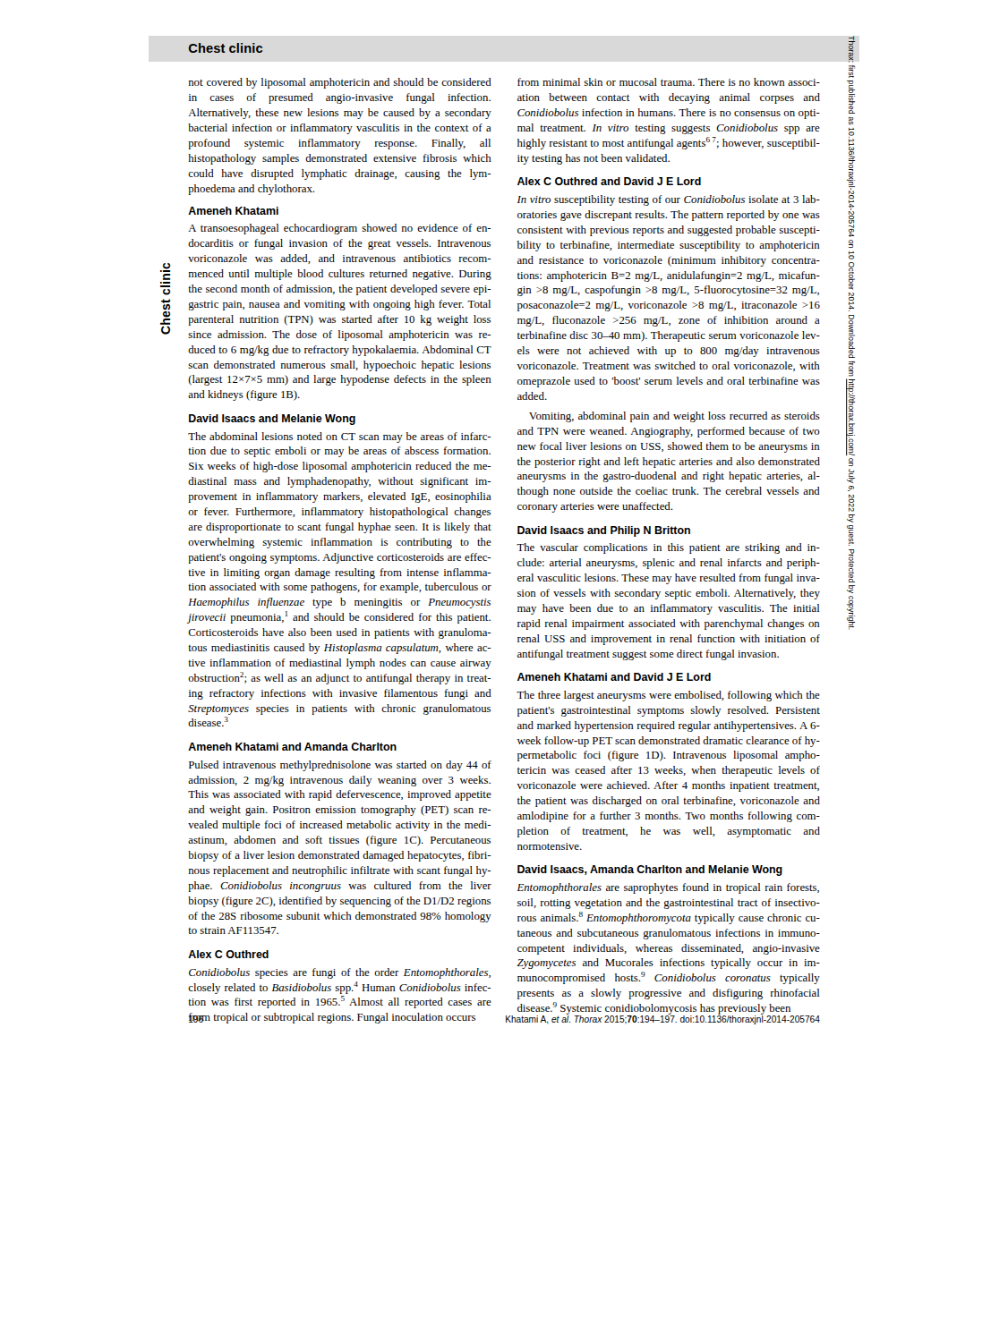Chest clinic
Chest clinic
Thorax: first published as 10.1136/thoraxjnl-2014-205764 on 10 October 2014. Downloaded from http://thorax.bmj.com/ on July 6, 2022 by guest. Protected by copyright.
not covered by liposomal amphotericin and should be considered in cases of presumed angio-invasive fungal infection. Alternatively, these new lesions may be caused by a secondary bacterial infection or inflammatory vasculitis in the context of a profound systemic inflammatory response. Finally, all histopathology samples demonstrated extensive fibrosis which could have disrupted lymphatic drainage, causing the lymphoedema and chylothorax.
Ameneh Khatami
A transoesophageal echocardiogram showed no evidence of endocarditis or fungal invasion of the great vessels. Intravenous voriconazole was added, and intravenous antibiotics recommenced until multiple blood cultures returned negative. During the second month of admission, the patient developed severe epigastric pain, nausea and vomiting with ongoing high fever. Total parenteral nutrition (TPN) was started after 10 kg weight loss since admission. The dose of liposomal amphotericin was reduced to 6 mg/kg due to refractory hypokalaemia. Abdominal CT scan demonstrated numerous small, hypoechoic hepatic lesions (largest 12×7×5 mm) and large hypodense defects in the spleen and kidneys (figure 1B).
David Isaacs and Melanie Wong
The abdominal lesions noted on CT scan may be areas of infarction due to septic emboli or may be areas of abscess formation. Six weeks of high-dose liposomal amphotericin reduced the mediastinal mass and lymphadenopathy, without significant improvement in inflammatory markers, elevated IgE, eosinophilia or fever. Furthermore, inflammatory histopathological changes are disproportionate to scant fungal hyphae seen. It is likely that overwhelming systemic inflammation is contributing to the patient's ongoing symptoms. Adjunctive corticosteroids are effective in limiting organ damage resulting from intense inflammation associated with some pathogens, for example, tuberculous or Haemophilus influenzae type b meningitis or Pneumocystis jirovecii pneumonia,1 and should be considered for this patient. Corticosteroids have also been used in patients with granulomatous mediastinitis caused by Histoplasma capsulatum, where active inflammation of mediastinal lymph nodes can cause airway obstruction2; as well as an adjunct to antifungal therapy in treating refractory infections with invasive filamentous fungi and Streptomyces species in patients with chronic granulomatous disease.3
Ameneh Khatami and Amanda Charlton
Pulsed intravenous methylprednisolone was started on day 44 of admission, 2 mg/kg intravenous daily weaning over 3 weeks. This was associated with rapid defervescence, improved appetite and weight gain. Positron emission tomography (PET) scan revealed multiple foci of increased metabolic activity in the mediastinum, abdomen and soft tissues (figure 1C). Percutaneous biopsy of a liver lesion demonstrated damaged hepatocytes, fibrinous replacement and neutrophilic infiltrate with scant fungal hyphae. Conidiobolus incongruus was cultured from the liver biopsy (figure 2C), identified by sequencing of the D1/D2 regions of the 28S ribosome subunit which demonstrated 98% homology to strain AF113547.
Alex C Outhred
Conidiobolus species are fungi of the order Entomophthorales, closely related to Basidiobolus spp.4 Human Conidiobolus infection was first reported in 1965.5 Almost all reported cases are from tropical or subtropical regions. Fungal inoculation occurs
from minimal skin or mucosal trauma. There is no known association between contact with decaying animal corpses and Conidiobolus infection in humans. There is no consensus on optimal treatment. In vitro testing suggests Conidiobolus spp are highly resistant to most antifungal agents6 7; however, susceptibility testing has not been validated.
Alex C Outhred and David J E Lord
In vitro susceptibility testing of our Conidiobolus isolate at 3 laboratories gave discrepant results. The pattern reported by one was consistent with previous reports and suggested probable susceptibility to terbinafine, intermediate susceptibility to amphotericin and resistance to voriconazole (minimum inhibitory concentrations: amphotericin B=2 mg/L, anidulafungin=2 mg/L, micafungin >8 mg/L, caspofungin >8 mg/L, 5-fluorocytosine=32 mg/L, posaconazole=2 mg/L, voriconazole >8 mg/L, itraconazole >16 mg/L, fluconazole >256 mg/L, zone of inhibition around a terbinafine disc 30–40 mm). Therapeutic serum voriconazole levels were not achieved with up to 800 mg/day intravenous voriconazole. Treatment was switched to oral voriconazole, with omeprazole used to 'boost' serum levels and oral terbinafine was added.
Vomiting, abdominal pain and weight loss recurred as steroids and TPN were weaned. Angiography, performed because of two new focal liver lesions on USS, showed them to be aneurysms in the posterior right and left hepatic arteries and also demonstrated aneurysms in the gastro-duodenal and right hepatic arteries, although none outside the coeliac trunk. The cerebral vessels and coronary arteries were unaffected.
David Isaacs and Philip N Britton
The vascular complications in this patient are striking and include: arterial aneurysms, splenic and renal infarcts and peripheral vasculitic lesions. These may have resulted from fungal invasion of vessels with secondary septic emboli. Alternatively, they may have been due to an inflammatory vasculitis. The initial rapid renal impairment associated with parenchymal changes on renal USS and improvement in renal function with initiation of antifungal treatment suggest some direct fungal invasion.
Ameneh Khatami and David J E Lord
The three largest aneurysms were embolised, following which the patient's gastrointestinal symptoms slowly resolved. Persistent and marked hypertension required regular antihypertensives. A 6-week follow-up PET scan demonstrated dramatic clearance of hypermetabolic foci (figure 1D). Intravenous liposomal amphotericin was ceased after 13 weeks, when therapeutic levels of voriconazole were achieved. After 4 months inpatient treatment, the patient was discharged on oral terbinafine, voriconazole and amlodipine for a further 3 months. Two months following completion of treatment, he was well, asymptomatic and normotensive.
David Isaacs, Amanda Charlton and Melanie Wong
Entomophthorales are saprophytes found in tropical rain forests, soil, rotting vegetation and the gastrointestinal tract of insectivorous animals.8 Entomophthoromycota typically cause chronic cutaneous and subcutaneous granulomatous infections in immunocompetent individuals, whereas disseminated, angio-invasive Zygomycetes and Mucorales infections typically occur in immunocompromised hosts.9 Conidiobolus coronatus typically presents as a slowly progressive and disfiguring rhinofacial disease.9 Systemic conidiobolomycosis has previously been
196
Khatami A, et al. Thorax 2015;70:194–197. doi:10.1136/thoraxjnl-2014-205764